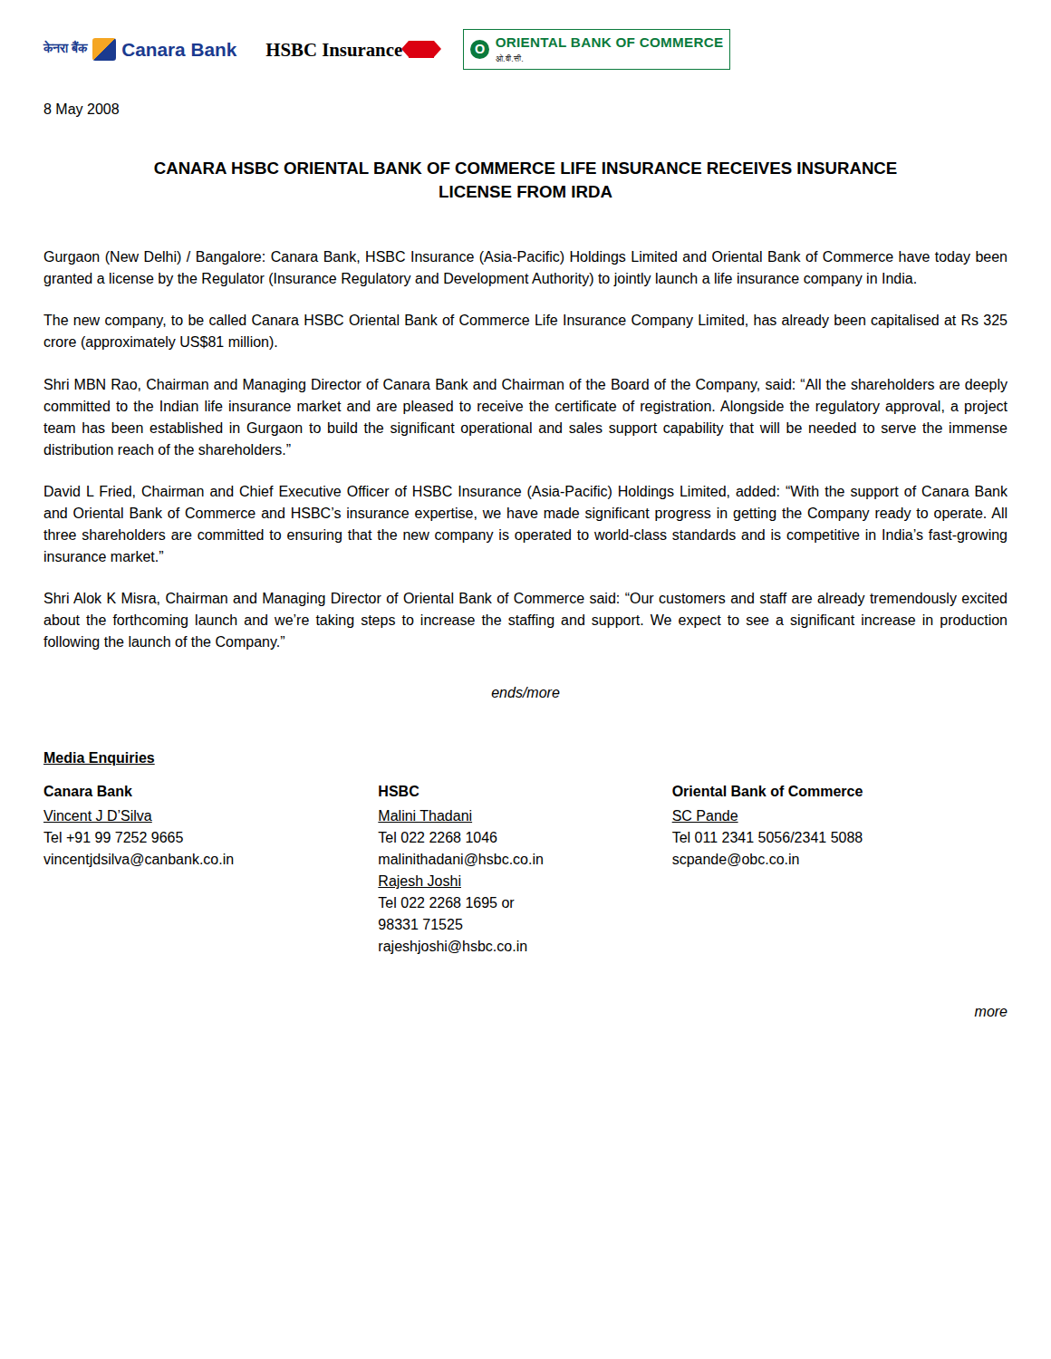केनरा बैंक Canara Bank HSBC Insurance O ORIENTAL BANK OF COMMERCE ओ.बी.सी.
8 May 2008
Canara HSBC Oriental Bank of Commerce Life Insurance Receives Insurance License from IRDA
Gurgaon (New Delhi) / Bangalore: Canara Bank, HSBC Insurance (Asia-Pacific) Holdings Limited and Oriental Bank of Commerce have today been granted a license by the Regulator (Insurance Regulatory and Development Authority) to jointly launch a life insurance company in India.
The new company, to be called Canara HSBC Oriental Bank of Commerce Life Insurance Company Limited, has already been capitalised at Rs 325 crore (approximately US$81 million).
Shri MBN Rao, Chairman and Managing Director of Canara Bank and Chairman of the Board of the Company, said: “All the shareholders are deeply committed to the Indian life insurance market and are pleased to receive the certificate of registration. Alongside the regulatory approval, a project team has been established in Gurgaon to build the significant operational and sales support capability that will be needed to serve the immense distribution reach of the shareholders.”
David L Fried, Chairman and Chief Executive Officer of HSBC Insurance (Asia-Pacific) Holdings Limited, added: “With the support of Canara Bank and Oriental Bank of Commerce and HSBC’s insurance expertise, we have made significant progress in getting the Company ready to operate. All three shareholders are committed to ensuring that the new company is operated to world-class standards and is competitive in India’s fast-growing insurance market.”
Shri Alok K Misra, Chairman and Managing Director of Oriental Bank of Commerce said: “Our customers and staff are already tremendously excited about the forthcoming launch and we’re taking steps to increase the staffing and support. We expect to see a significant increase in production following the launch of the Company.”
ends/more
Media Enquiries
| Canara Bank | HSBC | Oriental Bank of Commerce |
| --- | --- | --- |
| Vincent J D’Silva | Malini Thadani | SC Pande |
| Tel +91 99 7252 9665 | Tel 022 2268 1046 | Tel 011 2341 5056/2341 5088 |
| vincentjdsilva@canbank.co.in | malinithadani@hsbc.co.in | scpande@obc.co.in |
| | Rajesh Joshi | |
| | Tel 022 2268 1695 or | |
| | 98331 71525 | |
| | rajeshjoshi@hsbc.co.in | |
more